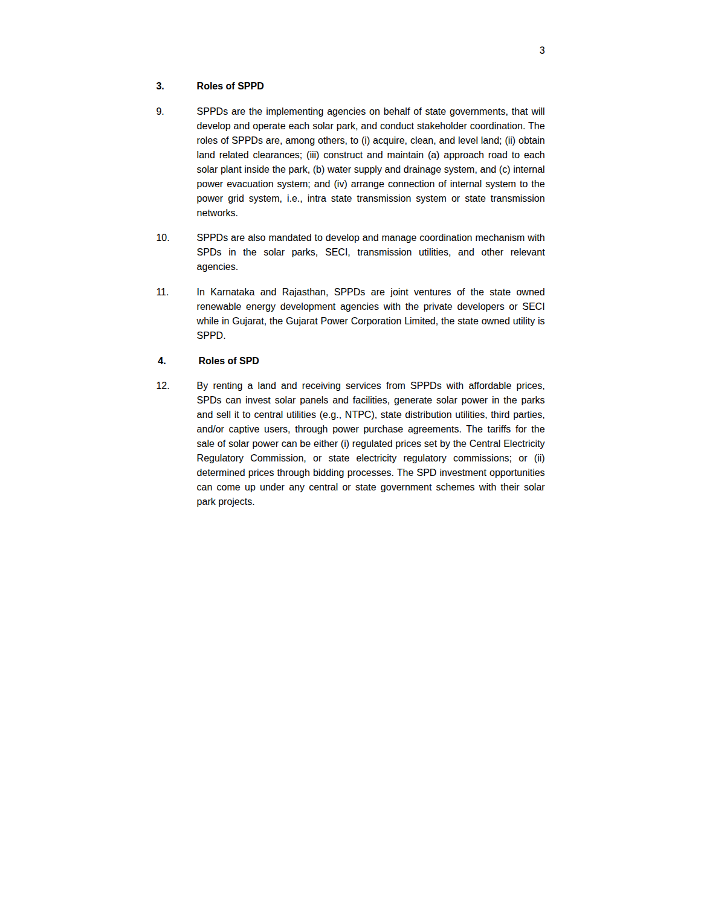3
3. Roles of SPPD
9. SPPDs are the implementing agencies on behalf of state governments, that will develop and operate each solar park, and conduct stakeholder coordination. The roles of SPPDs are, among others, to (i) acquire, clean, and level land; (ii) obtain land related clearances; (iii) construct and maintain (a) approach road to each solar plant inside the park, (b) water supply and drainage system, and (c) internal power evacuation system; and (iv) arrange connection of internal system to the power grid system, i.e., intra state transmission system or state transmission networks.
10. SPPDs are also mandated to develop and manage coordination mechanism with SPDs in the solar parks, SECI, transmission utilities, and other relevant agencies.
11. In Karnataka and Rajasthan, SPPDs are joint ventures of the state owned renewable energy development agencies with the private developers or SECI while in Gujarat, the Gujarat Power Corporation Limited, the state owned utility is SPPD.
4. Roles of SPD
12. By renting a land and receiving services from SPPDs with affordable prices, SPDs can invest solar panels and facilities, generate solar power in the parks and sell it to central utilities (e.g., NTPC), state distribution utilities, third parties, and/or captive users, through power purchase agreements. The tariffs for the sale of solar power can be either (i) regulated prices set by the Central Electricity Regulatory Commission, or state electricity regulatory commissions; or (ii) determined prices through bidding processes. The SPD investment opportunities can come up under any central or state government schemes with their solar park projects.